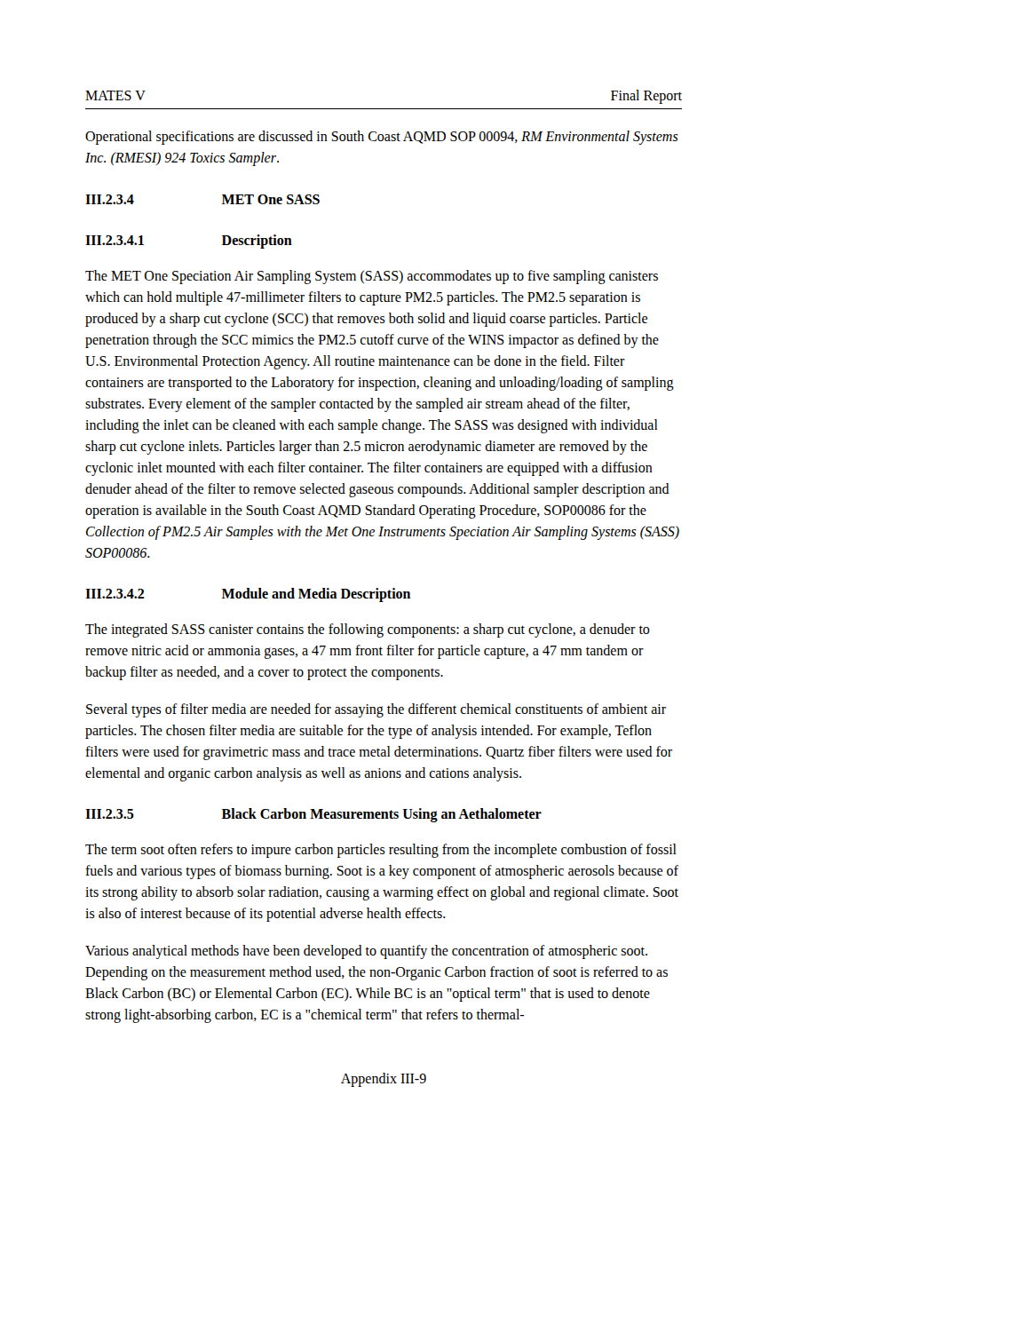MATES V Final Report
Operational specifications are discussed in South Coast AQMD SOP 00094, RM Environmental Systems Inc. (RMESI) 924 Toxics Sampler.
III.2.3.4 MET One SASS
III.2.3.4.1 Description
The MET One Speciation Air Sampling System (SASS) accommodates up to five sampling canisters which can hold multiple 47-millimeter filters to capture PM2.5 particles. The PM2.5 separation is produced by a sharp cut cyclone (SCC) that removes both solid and liquid coarse particles. Particle penetration through the SCC mimics the PM2.5 cutoff curve of the WINS impactor as defined by the U.S. Environmental Protection Agency. All routine maintenance can be done in the field. Filter containers are transported to the Laboratory for inspection, cleaning and unloading/loading of sampling substrates. Every element of the sampler contacted by the sampled air stream ahead of the filter, including the inlet can be cleaned with each sample change. The SASS was designed with individual sharp cut cyclone inlets. Particles larger than 2.5 micron aerodynamic diameter are removed by the cyclonic inlet mounted with each filter container. The filter containers are equipped with a diffusion denuder ahead of the filter to remove selected gaseous compounds. Additional sampler description and operation is available in the South Coast AQMD Standard Operating Procedure, SOP00086 for the Collection of PM2.5 Air Samples with the Met One Instruments Speciation Air Sampling Systems (SASS) SOP00086.
III.2.3.4.2 Module and Media Description
The integrated SASS canister contains the following components: a sharp cut cyclone, a denuder to remove nitric acid or ammonia gases, a 47 mm front filter for particle capture, a 47 mm tandem or backup filter as needed, and a cover to protect the components.
Several types of filter media are needed for assaying the different chemical constituents of ambient air particles. The chosen filter media are suitable for the type of analysis intended. For example, Teflon filters were used for gravimetric mass and trace metal determinations. Quartz fiber filters were used for elemental and organic carbon analysis as well as anions and cations analysis.
III.2.3.5 Black Carbon Measurements Using an Aethalometer
The term soot often refers to impure carbon particles resulting from the incomplete combustion of fossil fuels and various types of biomass burning. Soot is a key component of atmospheric aerosols because of its strong ability to absorb solar radiation, causing a warming effect on global and regional climate. Soot is also of interest because of its potential adverse health effects.
Various analytical methods have been developed to quantify the concentration of atmospheric soot. Depending on the measurement method used, the non-Organic Carbon fraction of soot is referred to as Black Carbon (BC) or Elemental Carbon (EC). While BC is an "optical term" that is used to denote strong light-absorbing carbon, EC is a "chemical term" that refers to thermal-
Appendix III-9